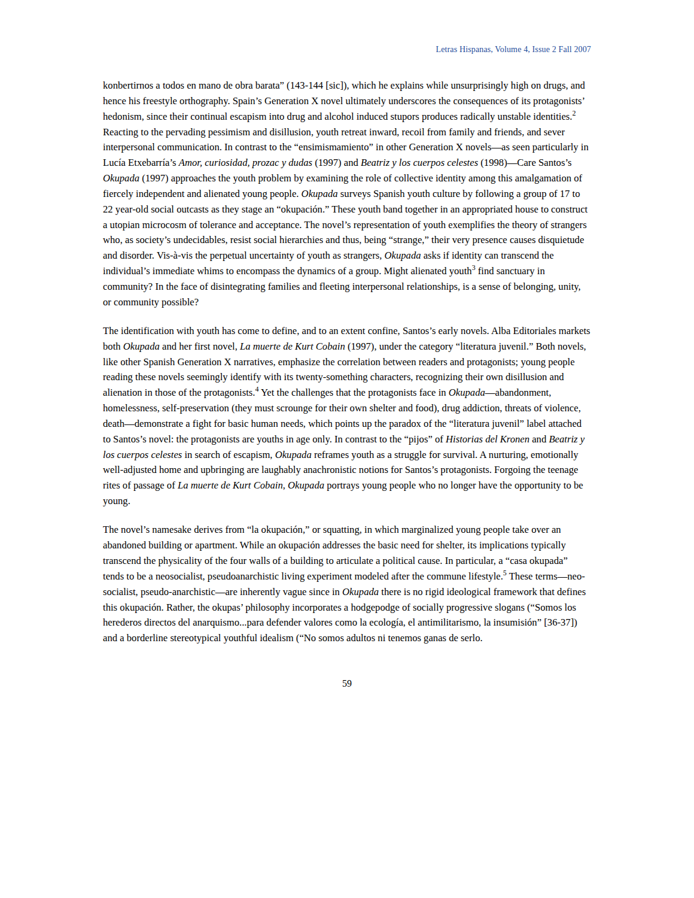Letras Hispanas, Volume 4, Issue 2 Fall 2007
konbertirnos a todos en mano de obra barata” (143-144 [sic]), which he explains while unsurprisingly high on drugs, and hence his freestyle orthography. Spain’s Generation X novel ultimately underscores the consequences of its protagonists’ hedonism, since their continual escapism into drug and alcohol induced stupors produces radically unstable identities.2 Reacting to the pervading pessimism and disillusion, youth retreat inward, recoil from family and friends, and sever interpersonal communication. In contrast to the “ensimismamiento” in other Generation X novels—as seen particularly in Lucía Etxebarría’s Amor, curiosidad, prozac y dudas (1997) and Beatriz y los cuerpos celestes (1998)—Care Santos’s Okupada (1997) approaches the youth problem by examining the role of collective identity among this amalgamation of fiercely independent and alienated young people. Okupada surveys Spanish youth culture by following a group of 17 to 22 year-old social outcasts as they stage an “okupación.” These youth band together in an appropriated house to construct a utopian microcosm of tolerance and acceptance. The novel’s representation of youth exemplifies the theory of strangers who, as society’s undecidables, resist social hierarchies and thus, being “strange,” their very presence causes disquietude and disorder. Vis-à-vis the perpetual uncertainty of youth as strangers, Okupada asks if identity can transcend the individual’s immediate whims to encompass the dynamics of a group. Might alienated youth3 find sanctuary in community? In the face of disintegrating families and fleeting interpersonal relationships, is a sense of belonging, unity, or community possible?
The identification with youth has come to define, and to an extent confine, Santos’s early novels. Alba Editoriales markets both Okupada and her first novel, La muerte de Kurt Cobain (1997), under the category “literatura juvenil.” Both novels, like other Spanish Generation X narratives, emphasize the correlation between readers and protagonists; young people reading these novels seemingly identify with its twenty-something characters, recognizing their own disillusion and alienation in those of the protagonists.4 Yet the challenges that the protagonists face in Okupada—abandonment, homelessness, self-preservation (they must scrounge for their own shelter and food), drug addiction, threats of violence, death—demonstrate a fight for basic human needs, which points up the paradox of the “literatura juvenil” label attached to Santos’s novel: the protagonists are youths in age only. In contrast to the “pijos” of Historias del Kronen and Beatriz y los cuerpos celestes in search of escapism, Okupada reframes youth as a struggle for survival. A nurturing, emotionally well-adjusted home and upbringing are laughably anachronistic notions for Santos’s protagonists. Forgoing the teenage rites of passage of La muerte de Kurt Cobain, Okupada portrays young people who no longer have the opportunity to be young.
The novel’s namesake derives from “la okupación,” or squatting, in which marginalized young people take over an abandoned building or apartment. While an okupación addresses the basic need for shelter, its implications typically transcend the physicality of the four walls of a building to articulate a political cause. In particular, a “casa okupada” tends to be a neosocialist, pseudoanarchistic living experiment modeled after the commune lifestyle.5 These terms—neo-socialist, pseudo-anarchistic—are inherently vague since in Okupada there is no rigid ideological framework that defines this okupación. Rather, the okupas’ philosophy incorporates a hodgepodge of socially progressive slogans (“Somos los herederos directos del anarquismo...para defender valores como la ecología, el antimilitarismo, la insumisión” [36-37]) and a borderline stereotypical youthful idealism (“No somos adultos ni tenemos ganas de serlo.
59